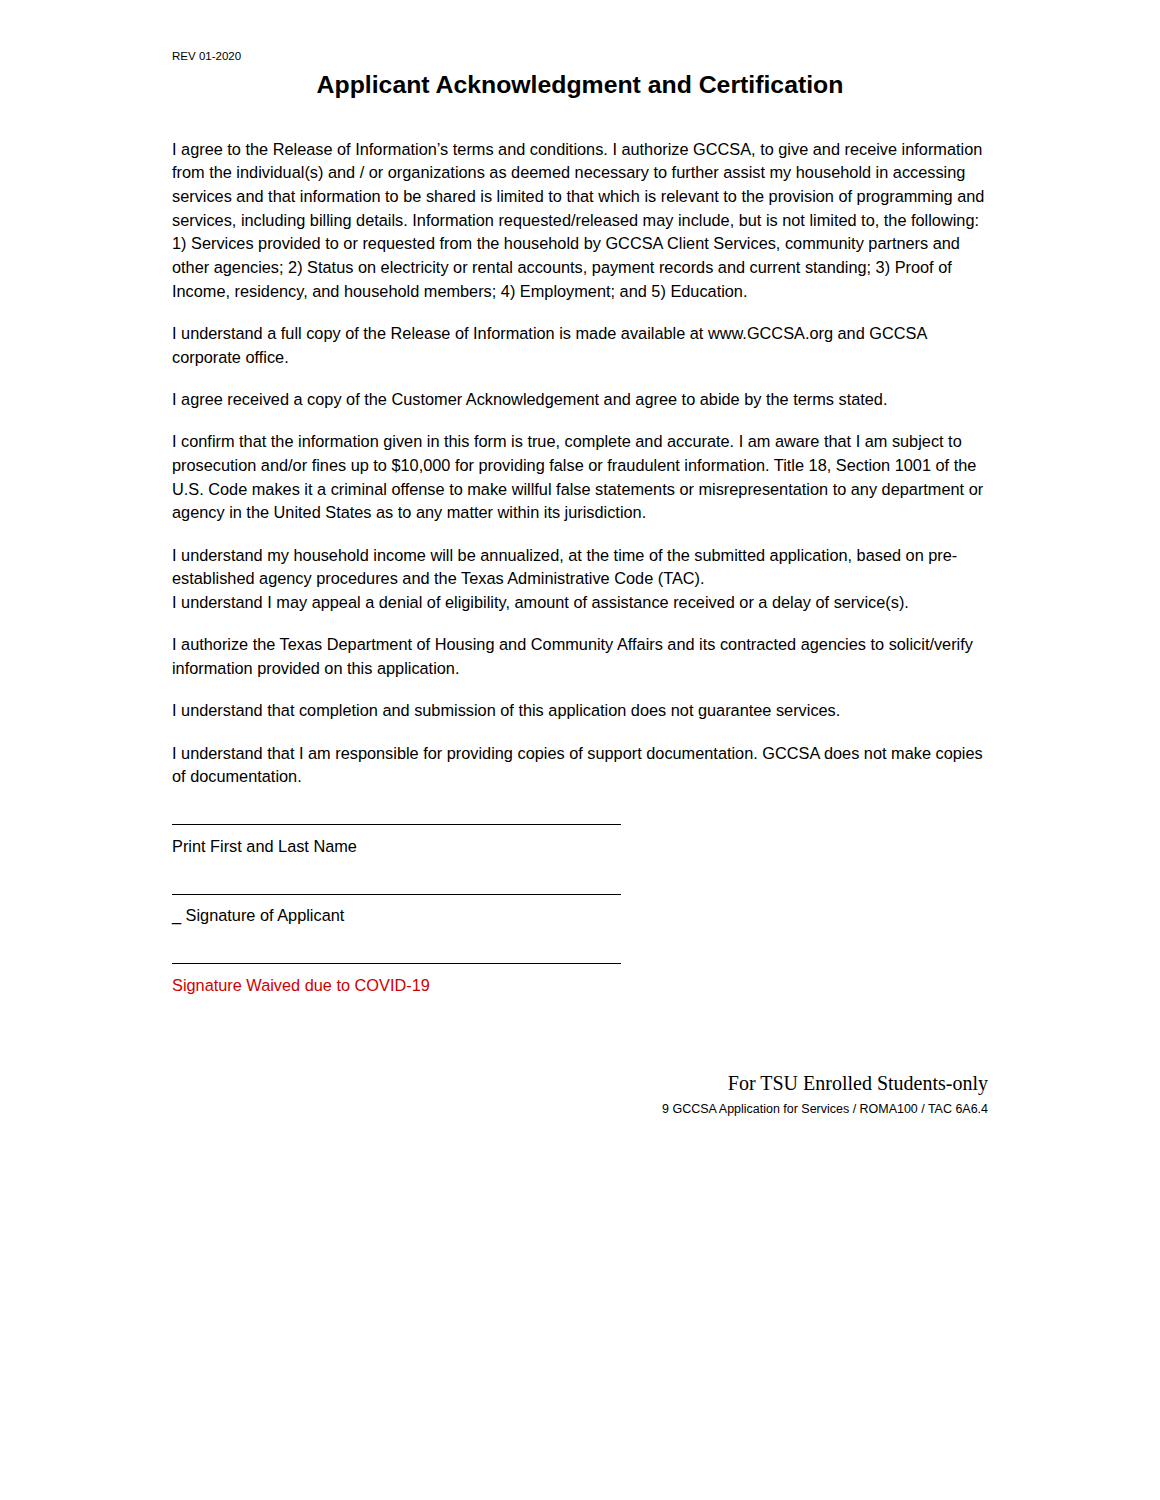REV 01-2020
Applicant Acknowledgment and Certification
I agree to the Release of Information’s terms and conditions. I authorize GCCSA, to give and receive information from the individual(s) and / or organizations as deemed necessary to further assist my household in accessing services and that information to be shared is limited to that which is relevant to the provision of programming and services, including billing details. Information requested/released may include, but is not limited to, the following: 1) Services provided to or requested from the household by GCCSA Client Services, community partners and other agencies; 2) Status on electricity or rental accounts, payment records and current standing; 3) Proof of Income, residency, and household members; 4) Employment; and 5) Education.
I understand a full copy of the Release of Information is made available at www.GCCSA.org and GCCSA corporate office.
I agree received a copy of the Customer Acknowledgement and agree to abide by the terms stated.
I confirm that the information given in this form is true, complete and accurate. I am aware that I am subject to prosecution and/or fines up to $10,000 for providing false or fraudulent information. Title 18, Section 1001 of the U.S. Code makes it a criminal offense to make willful false statements or misrepresentation to any department or agency in the United States as to any matter within its jurisdiction.
I understand my household income will be annualized, at the time of the submitted application, based on pre-established agency procedures and the Texas Administrative Code (TAC).
I understand I may appeal a denial of eligibility, amount of assistance received or a delay of service(s).
I authorize the Texas Department of Housing and Community Affairs and its contracted agencies to solicit/verify information provided on this application.
I understand that completion and submission of this application does not guarantee services.
I understand that I am responsible for providing copies of support documentation. GCCSA does not make copies of documentation.
Print First and Last Name
_ Signature of Applicant
Signature Waived due to COVID-19
For TSU Enrolled Students-only
9 GCCSA Application for Services / ROMA100 / TAC 6A6.4